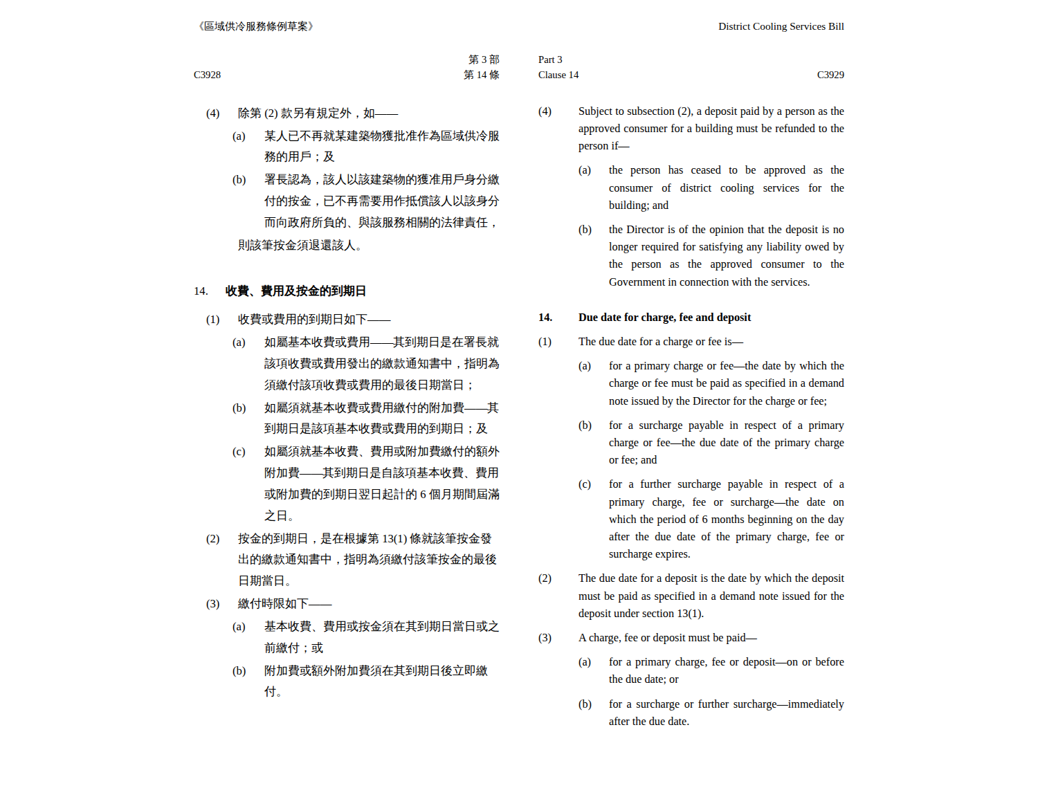《區域供冷服務條例草案》
District Cooling Services Bill
C3928
第 3 部
第 14 條
(4)
除第 (2) 款另有規定外，如——
(a)
某人已不再就某建築物獲批准作為區域供冷服務的用戶；及
(b)
署長認為，該人以該建築物的獲准用戶身分繳付的按金，已不再需要用作抵償該人以該身分而向政府所負的、與該服務相關的法律責任，
則該筆按金須退還該人。
14.
收費、費用及按金的到期日
(1)
收費或費用的到期日如下——
(a)
如屬基本收費或費用——其到期日是在署長就該項收費或費用發出的繳款通知書中，指明為須繳付該項收費或費用的最後日期當日；
(b)
如屬須就基本收費或費用繳付的附加費——其到期日是該項基本收費或費用的到期日；及
(c)
如屬須就基本收費、費用或附加費繳付的額外附加費——其到期日是自該項基本收費、費用或附加費的到期日翌日起計的 6 個月期間屆滿之日。
(2)
按金的到期日，是在根據第 13(1) 條就該筆按金發出的繳款通知書中，指明為須繳付該筆按金的最後日期當日。
(3)
繳付時限如下——
(a)
基本收費、費用或按金須在其到期日當日或之前繳付；或
(b)
附加費或額外附加費須在其到期日後立即繳付。
Part 3
Clause 14
C3929
(4)
Subject to subsection (2), a deposit paid by a person as the approved consumer for a building must be refunded to the person if—
(a)
the person has ceased to be approved as the consumer of district cooling services for the building; and
(b)
the Director is of the opinion that the deposit is no longer required for satisfying any liability owed by the person as the approved consumer to the Government in connection with the services.
14.
Due date for charge, fee and deposit
(1)
The due date for a charge or fee is—
(a)
for a primary charge or fee—the date by which the charge or fee must be paid as specified in a demand note issued by the Director for the charge or fee;
(b)
for a surcharge payable in respect of a primary charge or fee—the due date of the primary charge or fee; and
(c)
for a further surcharge payable in respect of a primary charge, fee or surcharge—the date on which the period of 6 months beginning on the day after the due date of the primary charge, fee or surcharge expires.
(2)
The due date for a deposit is the date by which the deposit must be paid as specified in a demand note issued for the deposit under section 13(1).
(3)
A charge, fee or deposit must be paid—
(a)
for a primary charge, fee or deposit—on or before the due date; or
(b)
for a surcharge or further surcharge—immediately after the due date.